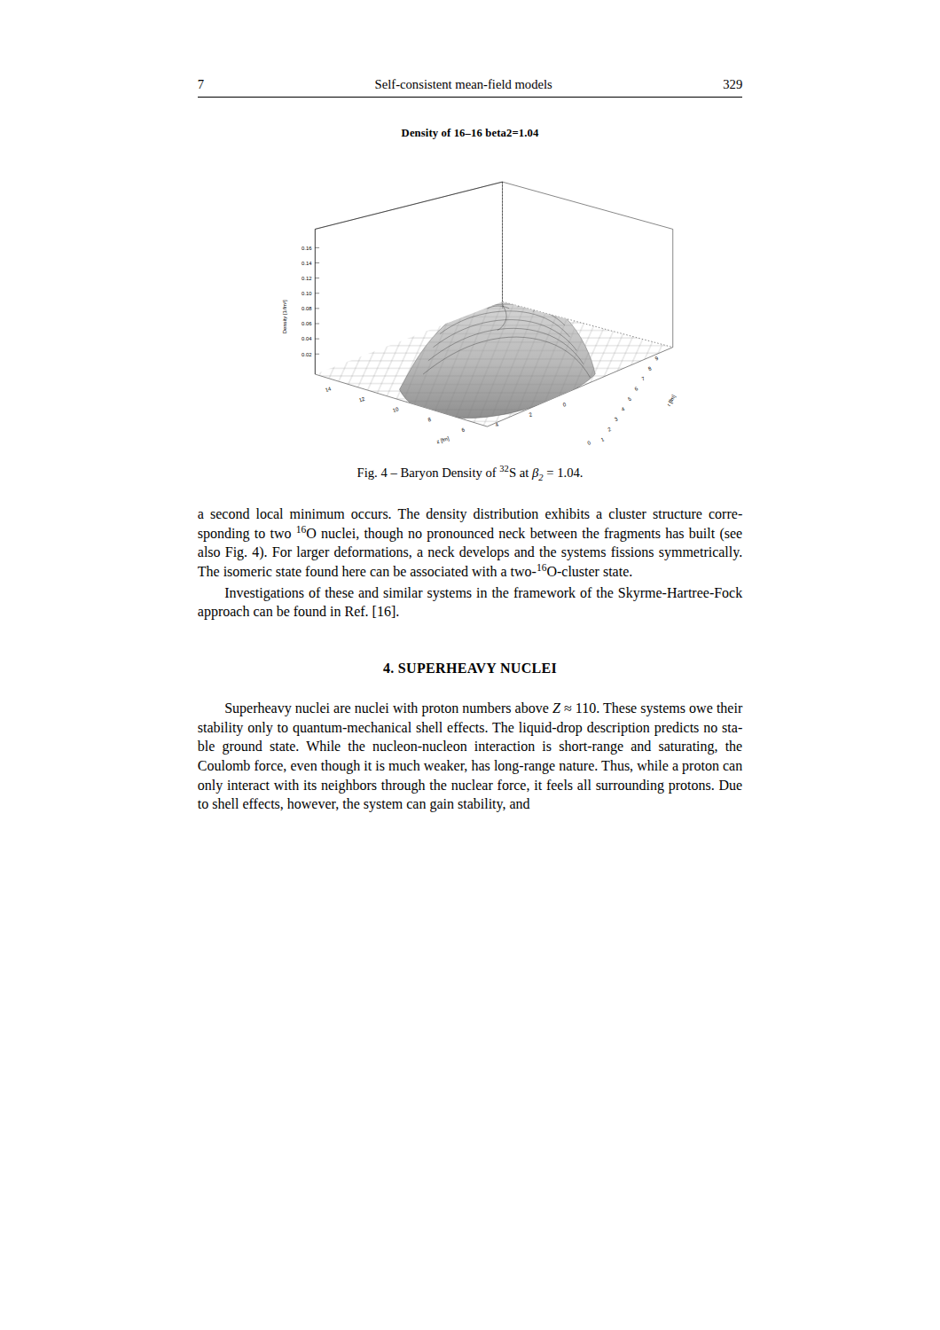7
Self-consistent mean-field models
329
Density of 16–16 beta2=1.04
0.16 0.14 0.12 0.10 0.08 0.06 0.04 0.02 Density [1/fm³] 14 12 10 8 6 4 2 0 z [fm] 9 8 7 6 5 4 3 2 1 0 r [fm]
Fig. 4 – Baryon Density of 32S at β2 = 1.04.
a second local minimum occurs. The density distribution exhibits a cluster structure corresponding to two 16O nuclei, though no pronounced neck between the fragments has built (see also Fig. 4). For larger deformations, a neck develops and the systems fissions symmetrically. The isomeric state found here can be associated with a two-16O-cluster state.
Investigations of these and similar systems in the framework of the Skyrme-Hartree-Fock approach can be found in Ref. [16].
4. SUPERHEAVY NUCLEI
Superheavy nuclei are nuclei with proton numbers above Z ≈ 110. These systems owe their stability only to quantum-mechanical shell effects. The liquid-drop description predicts no stable ground state. While the nucleon-nucleon interaction is short-range and saturating, the Coulomb force, even though it is much weaker, has long-range nature. Thus, while a proton can only interact with its neighbors through the nuclear force, it feels all surrounding protons. Due to shell effects, however, the system can gain stability, and